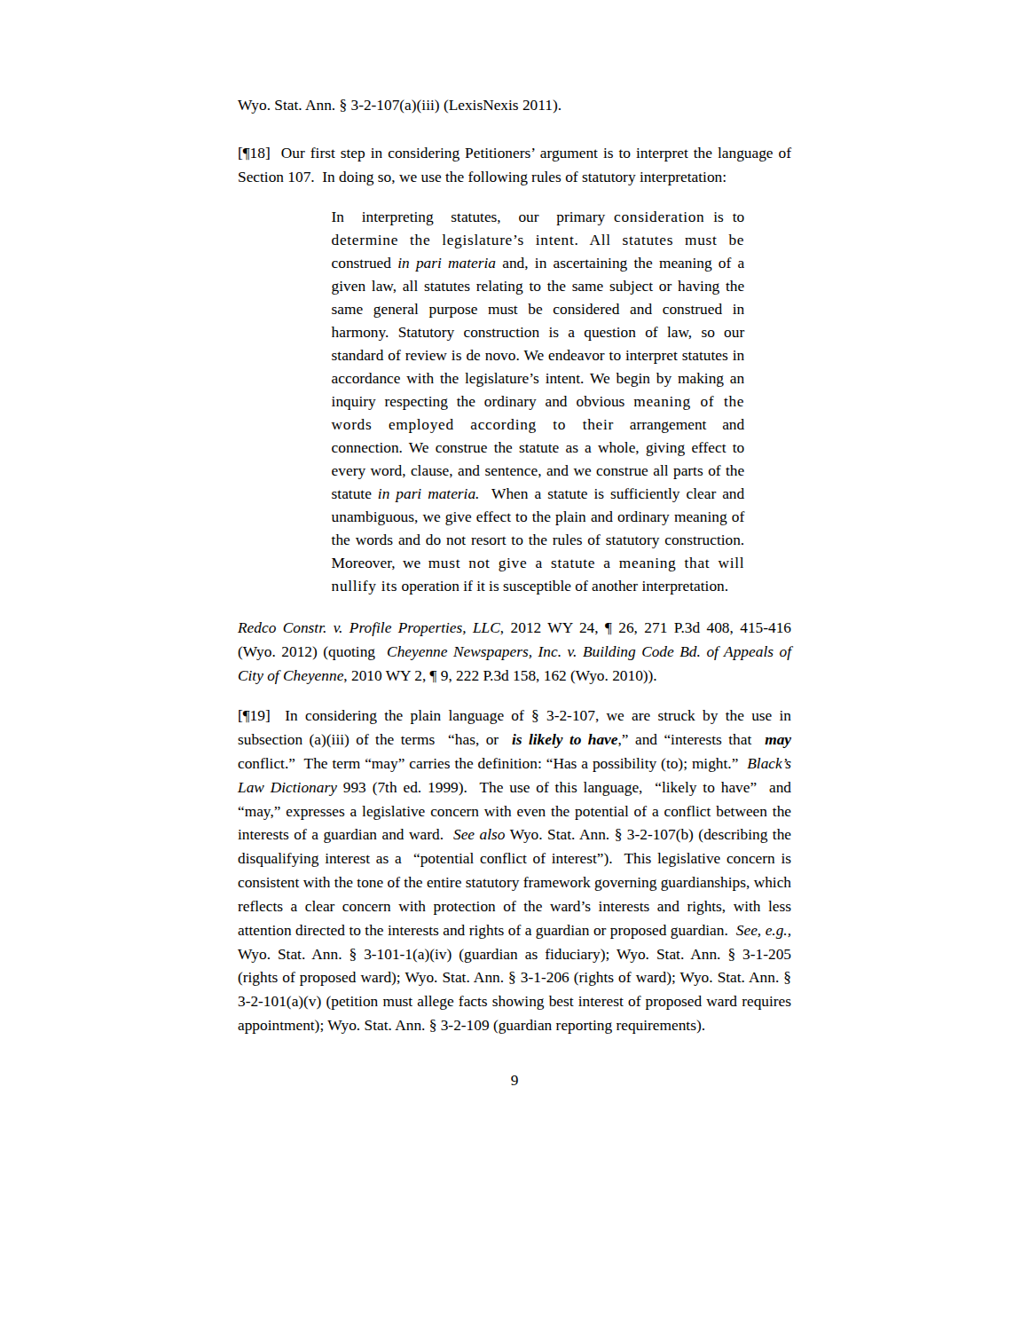Wyo. Stat. Ann. § 3-2-107(a)(iii) (LexisNexis 2011).
[¶18] Our first step in considering Petitioners’ argument is to interpret the language of Section 107. In doing so, we use the following rules of statutory interpretation:
In interpreting statutes, our primary consideration is to determine the legislature’s intent. All statutes must be construed in pari materia and, in ascertaining the meaning of a given law, all statutes relating to the same subject or having the same general purpose must be considered and construed in harmony. Statutory construction is a question of law, so our standard of review is de novo. We endeavor to interpret statutes in accordance with the legislature’s intent. We begin by making an inquiry respecting the ordinary and obvious meaning of the words employed according to their arrangement and connection. We construe the statute as a whole, giving effect to every word, clause, and sentence, and we construe all parts of the statute in pari materia. When a statute is sufficiently clear and unambiguous, we give effect to the plain and ordinary meaning of the words and do not resort to the rules of statutory construction. Moreover, we must not give a statute a meaning that will nullify its operation if it is susceptible of another interpretation.
Redco Constr. v. Profile Properties, LLC, 2012 WY 24, ¶ 26, 271 P.3d 408, 415-416 (Wyo. 2012) (quoting Cheyenne Newspapers, Inc. v. Building Code Bd. of Appeals of City of Cheyenne, 2010 WY 2, ¶ 9, 222 P.3d 158, 162 (Wyo. 2010)).
[¶19] In considering the plain language of § 3-2-107, we are struck by the use in subsection (a)(iii) of the terms “has, or is likely to have,” and “interests that may conflict.” The term “may” carries the definition: “Has a possibility (to); might.” Black’s Law Dictionary 993 (7th ed. 1999). The use of this language, “likely to have” and “may,” expresses a legislative concern with even the potential of a conflict between the interests of a guardian and ward. See also Wyo. Stat. Ann. § 3-2-107(b) (describing the disqualifying interest as a “potential conflict of interest”). This legislative concern is consistent with the tone of the entire statutory framework governing guardianships, which reflects a clear concern with protection of the ward’s interests and rights, with less attention directed to the interests and rights of a guardian or proposed guardian. See, e.g., Wyo. Stat. Ann. § 3-101-1(a)(iv) (guardian as fiduciary); Wyo. Stat. Ann. § 3-1-205 (rights of proposed ward); Wyo. Stat. Ann. § 3-1-206 (rights of ward); Wyo. Stat. Ann. § 3-2-101(a)(v) (petition must allege facts showing best interest of proposed ward requires appointment); Wyo. Stat. Ann. § 3-2-109 (guardian reporting requirements).
9